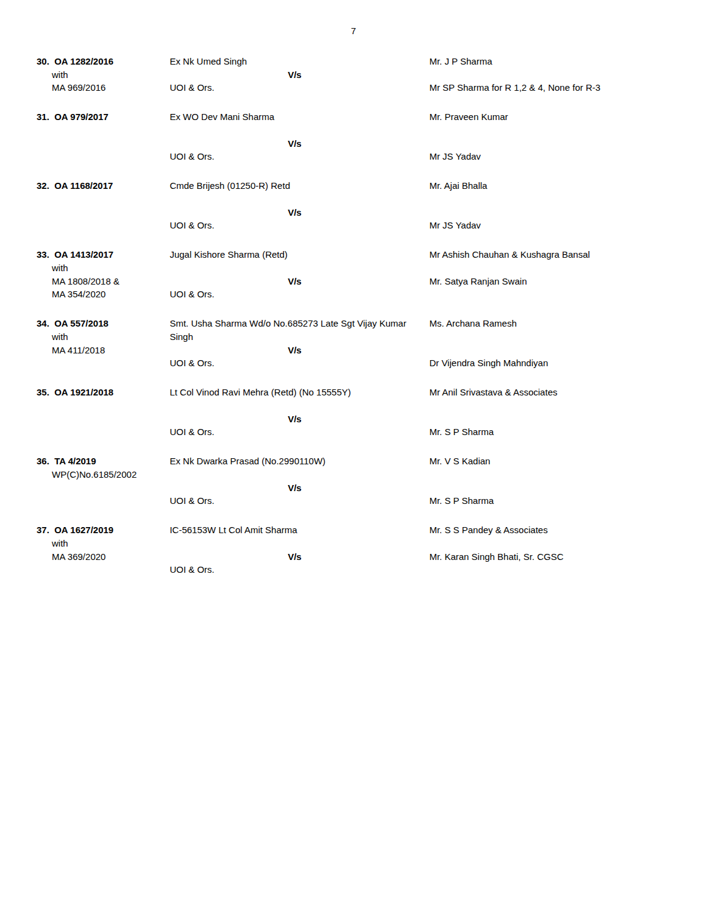7
| 30. OA 1282/2016 with MA 969/2016 | Ex Nk Umed Singh V/s UOI & Ors. | Mr. J P Sharma Mr SP Sharma for R 1,2 & 4, None for R-3 |
| 31. OA 979/2017 | Ex WO Dev Mani Sharma V/s UOI & Ors. | Mr. Praveen Kumar Mr JS Yadav |
| 32. OA 1168/2017 | Cmde Brijesh (01250-R) Retd V/s UOI & Ors. | Mr. Ajai Bhalla Mr JS Yadav |
| 33. OA 1413/2017 with MA 1808/2018 & MA 354/2020 | Jugal Kishore Sharma (Retd) V/s UOI & Ors. | Mr Ashish Chauhan & Kushagra Bansal Mr. Satya Ranjan Swain |
| 34. OA 557/2018 with MA 411/2018 | Smt. Usha Sharma Wd/o No.685273 Late Sgt Vijay Kumar Singh V/s UOI & Ors. | Ms. Archana Ramesh Dr Vijendra Singh Mahndiyan |
| 35. OA 1921/2018 | Lt Col Vinod Ravi Mehra (Retd) (No 15555Y) V/s UOI & Ors. | Mr Anil Srivastava & Associates Mr. S P Sharma |
| 36. TA 4/2019 WP(C)No.6185/2002 | Ex Nk Dwarka Prasad (No.2990110W) V/s UOI & Ors. | Mr. V S Kadian Mr. S P Sharma |
| 37. OA 1627/2019 with MA 369/2020 | IC-56153W Lt Col Amit Sharma V/s UOI & Ors. | Mr. S S Pandey & Associates Mr. Karan Singh Bhati, Sr. CGSC |